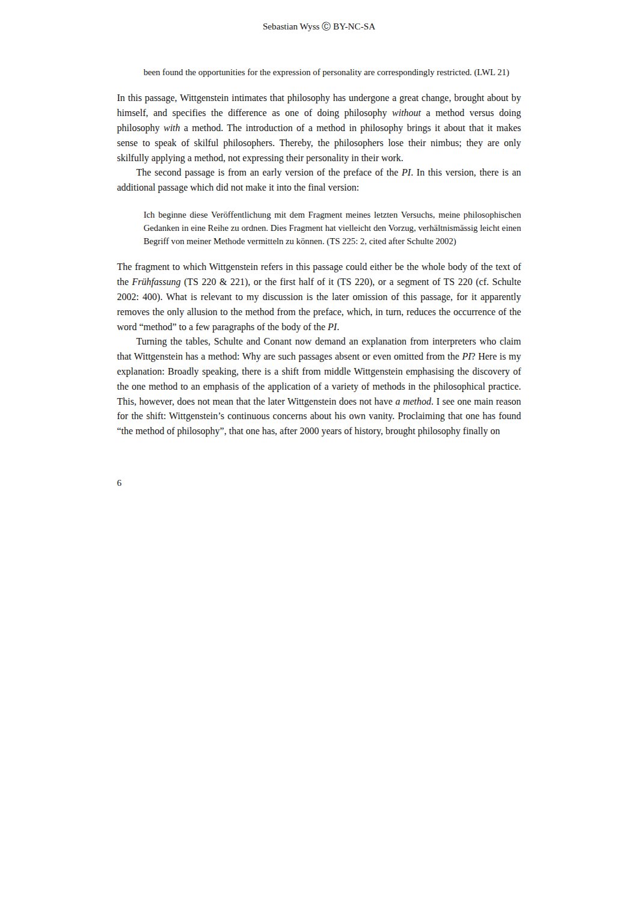Sebastian Wyss Ⓒ BY-NC-SA
been found the opportunities for the expression of personality are correspondingly restricted. (LWL 21)
In this passage, Wittgenstein intimates that philosophy has undergone a great change, brought about by himself, and specifies the difference as one of doing philosophy without a method versus doing philosophy with a method. The introduction of a method in philosophy brings it about that it makes sense to speak of skilful philosophers. Thereby, the philosophers lose their nimbus; they are only skilfully applying a method, not expressing their personality in their work.
The second passage is from an early version of the preface of the PI. In this version, there is an additional passage which did not make it into the final version:
Ich beginne diese Veröffentlichung mit dem Fragment meines letzten Versuchs, meine philosophischen Gedanken in eine Reihe zu ordnen. Dies Fragment hat vielleicht den Vorzug, verhältnismässig leicht einen Begriff von meiner Methode vermitteln zu können. (TS 225: 2, cited after Schulte 2002)
The fragment to which Wittgenstein refers in this passage could either be the whole body of the text of the Frühfassung (TS 220 & 221), or the first half of it (TS 220), or a segment of TS 220 (cf. Schulte 2002: 400). What is relevant to my discussion is the later omission of this passage, for it apparently removes the only allusion to the method from the preface, which, in turn, reduces the occurrence of the word “method” to a few paragraphs of the body of the PI.
Turning the tables, Schulte and Conant now demand an explanation from interpreters who claim that Wittgenstein has a method: Why are such passages absent or even omitted from the PI? Here is my explanation: Broadly speaking, there is a shift from middle Wittgenstein emphasising the discovery of the one method to an emphasis of the application of a variety of methods in the philosophical practice. This, however, does not mean that the later Wittgenstein does not have a method. I see one main reason for the shift: Wittgenstein’s continuous concerns about his own vanity. Proclaiming that one has found “the method of philosophy”, that one has, after 2000 years of history, brought philosophy finally on
6